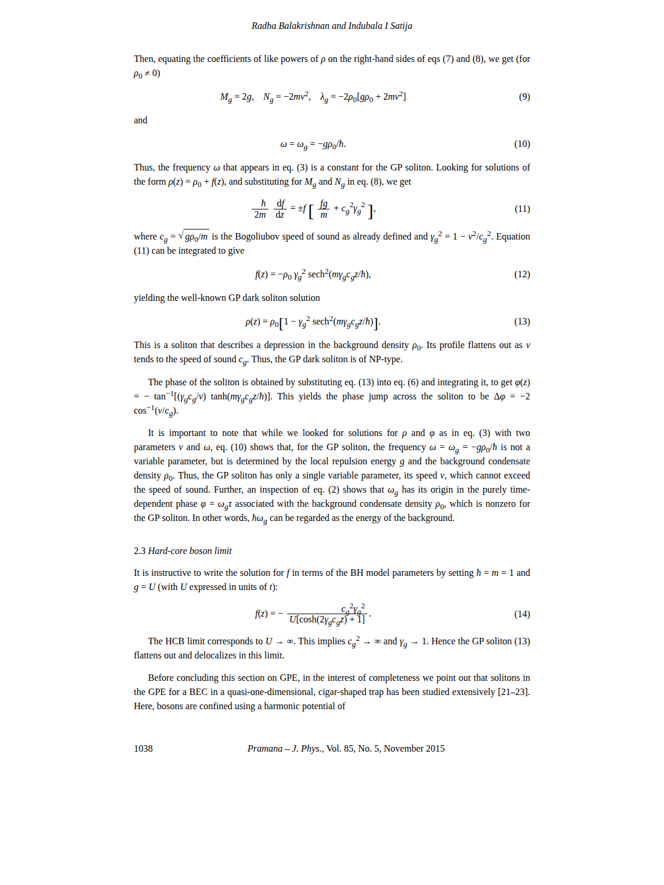Radha Balakrishnan and Indubala I Satija
Then, equating the coefficients of like powers of ρ on the right-hand sides of eqs (7) and (8), we get (for ρ0 ≠ 0)
Mg = 2g, Ng = −2mv2, λg = −2ρ0[gρ0 + 2mv2]
(9)
and
ω = ωg = −gρ0/ħ.
(10)
Thus, the frequency ω that appears in eq. (3) is a constant for the GP soliton. Looking for solutions of the form ρ(z) = ρ0 + f(z), and substituting for Mg and Ng in eq. (8), we get
ħ 2m df dz = ±f [ fg m + cg2γg2 ],
(11)
where cg = gρ0/m is the Bogoliubov speed of sound as already defined and γg2 = 1 − v2/cg2. Equation (11) can be integrated to give
f(z) = −ρ0 γg2 sech2(mγgcgz/ħ),
(12)
yielding the well-known GP dark soliton solution
ρ(z) = ρ0[1 − γg2 sech2(mγgcgz/ħ)].
(13)
This is a soliton that describes a depression in the background density ρ0. Its profile flattens out as v tends to the speed of sound cg. Thus, the GP dark soliton is of NP-type.
The phase of the soliton is obtained by substituting eq. (13) into eq. (6) and integrating it, to get φ(z) = − tan−1[(γgcg/v) tanh(mγgcgz/ħ)]. This yields the phase jump across the soliton to be Δφ = −2 cos−1(v/cg).
It is important to note that while we looked for solutions for ρ and φ as in eq. (3) with two parameters v and ω, eq. (10) shows that, for the GP soliton, the frequency ω = ωg = −gρ0/ħ is not a variable parameter, but is determined by the local repulsion energy g and the background condensate density ρ0. Thus, the GP soliton has only a single variable parameter, its speed v, which cannot exceed the speed of sound. Further, an inspection of eq. (2) shows that ωg has its origin in the purely time-dependent phase φ = ωgτ associated with the background condensate density ρ0, which is nonzero for the GP soliton. In other words, ħωg can be regarded as the energy of the background.
2.3 Hard-core boson limit
It is instructive to write the solution for f in terms of the BH model parameters by setting ħ = m = 1 and g = U (with U expressed in units of t):
f(z) = − cg2γg2 U[cosh(2γgcgz) + 1].
(14)
The HCB limit corresponds to U → ∞. This implies cg2 → ∞ and γg → 1. Hence the GP soliton (13) flattens out and delocalizes in this limit.
Before concluding this section on GPE, in the interest of completeness we point out that solitons in the GPE for a BEC in a quasi-one-dimensional, cigar-shaped trap has been studied extensively [21–23]. Here, bosons are confined using a harmonic potential of
1038
Pramana – J. Phys., Vol. 85, No. 5, November 2015